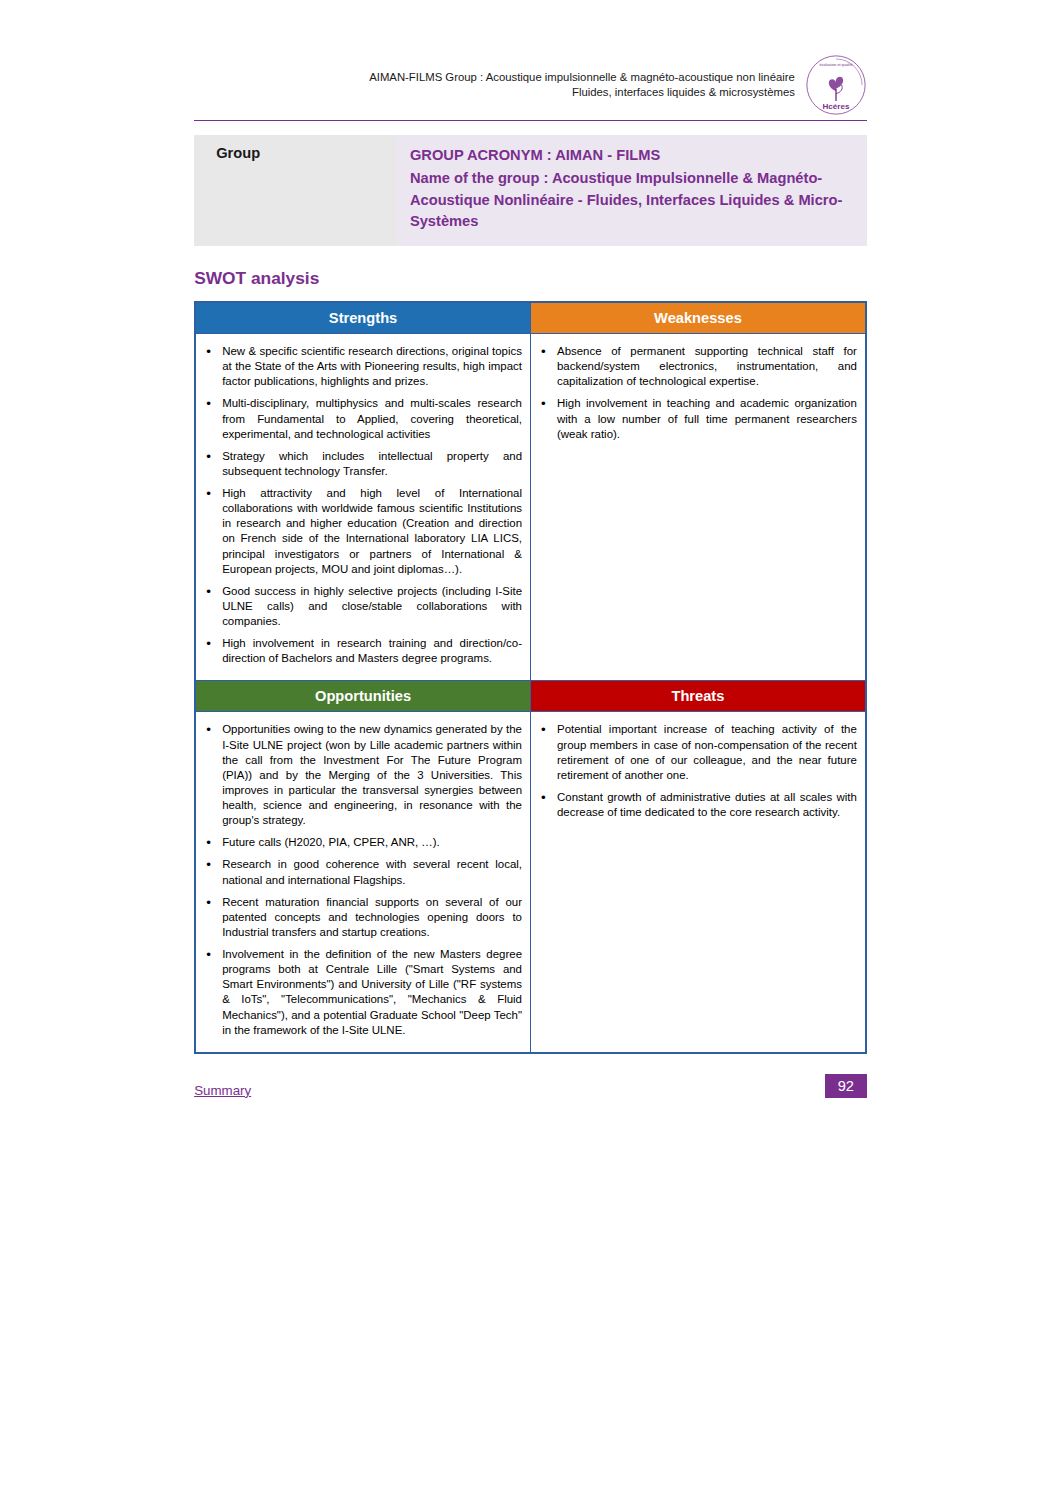AIMAN-FILMS Group : Acoustique impulsionnelle & magnéto-acoustique non linéaire
Fluides, interfaces liquides & microsystèmes
évaluation et qualité Hcéres
Group
GROUP ACRONYM : AIMAN - FILMS Name of the group : Acoustique Impulsionnelle & Magnéto-Acoustique Nonlinéaire - Fluides, Interfaces Liquides & Micro-Systèmes
SWOT analysis
| Strengths | Weaknesses |
| --- | --- |
| New & specific scientific research directions, original topics at the State of the Arts with Pioneering results, high impact factor publications, highlights and prizes. Multi-disciplinary, multiphysics and multi-scales research from Fundamental to Applied, covering theoretical, experimental, and technological activities Strategy which includes intellectual property and subsequent technology Transfer. High attractivity and high level of International collaborations with worldwide famous scientific Institutions in research and higher education (Creation and direction on French side of the International laboratory LIA LICS, principal investigators or partners of International & European projects, MOU and joint diplomas…). Good success in highly selective projects (including I-Site ULNE calls) and close/stable collaborations with companies. High involvement in research training and direction/co-direction of Bachelors and Masters degree programs. | Absence of permanent supporting technical staff for backend/system electronics, instrumentation, and capitalization of technological expertise. High involvement in teaching and academic organization with a low number of full time permanent researchers (weak ratio). |
| Opportunities | Threats |
| Opportunities owing to the new dynamics generated by the I-Site ULNE project (won by Lille academic partners within the call from the Investment For The Future Program (PIA)) and by the Merging of the 3 Universities. This improves in particular the transversal synergies between health, science and engineering, in resonance with the group's strategy. Future calls (H2020, PIA, CPER, ANR, …). Research in good coherence with several recent local, national and international Flagships. Recent maturation financial supports on several of our patented concepts and technologies opening doors to Industrial transfers and startup creations. Involvement in the definition of the new Masters degree programs both at Centrale Lille ("Smart Systems and Smart Environments") and University of Lille ("RF systems & IoTs", "Telecommunications", "Mechanics & Fluid Mechanics"), and a potential Graduate School "Deep Tech" in the framework of the I-Site ULNE. | Potential important increase of teaching activity of the group members in case of non-compensation of the recent retirement of one of our colleague, and the near future retirement of another one. Constant growth of administrative duties at all scales with decrease of time dedicated to the core research activity. |
Summary
92